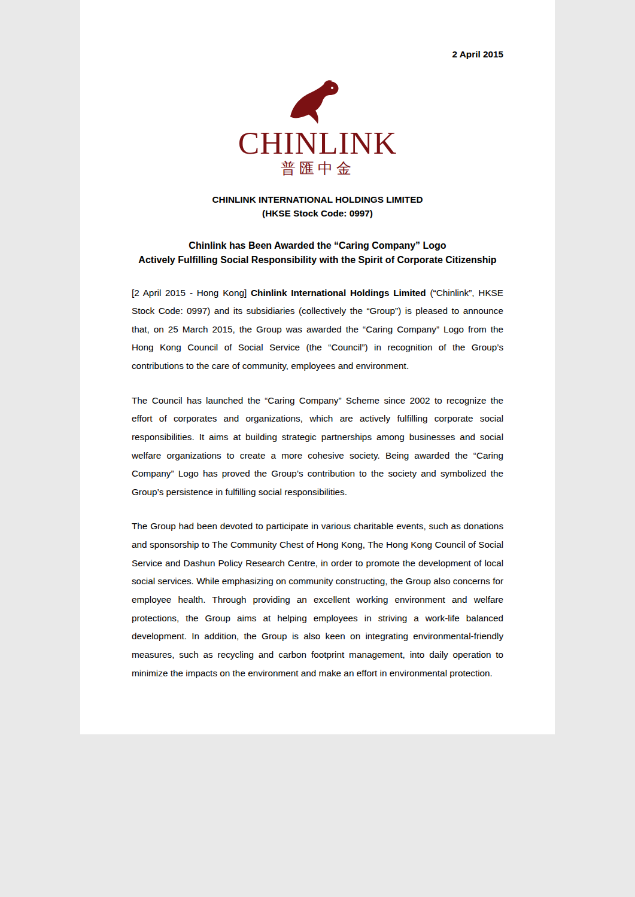2 April 2015
CHINLINK
普匯中金
CHINLINK INTERNATIONAL HOLDINGS LIMITED
(HKSE Stock Code: 0997)
Chinlink has Been Awarded the “Caring Company” Logo
Actively Fulfilling Social Responsibility with the Spirit of Corporate Citizenship
[2 April 2015 - Hong Kong] Chinlink International Holdings Limited (“Chinlink”, HKSE Stock Code: 0997) and its subsidiaries (collectively the “Group”) is pleased to announce that, on 25 March 2015, the Group was awarded the “Caring Company” Logo from the Hong Kong Council of Social Service (the “Council”) in recognition of the Group’s contributions to the care of community, employees and environment.
The Council has launched the “Caring Company” Scheme since 2002 to recognize the effort of corporates and organizations, which are actively fulfilling corporate social responsibilities. It aims at building strategic partnerships among businesses and social welfare organizations to create a more cohesive society. Being awarded the “Caring Company” Logo has proved the Group’s contribution to the society and symbolized the Group’s persistence in fulfilling social responsibilities.
The Group had been devoted to participate in various charitable events, such as donations and sponsorship to The Community Chest of Hong Kong, The Hong Kong Council of Social Service and Dashun Policy Research Centre, in order to promote the development of local social services. While emphasizing on community constructing, the Group also concerns for employee health. Through providing an excellent working environment and welfare protections, the Group aims at helping employees in striving a work-life balanced development. In addition, the Group is also keen on integrating environmental-friendly measures, such as recycling and carbon footprint management, into daily operation to minimize the impacts on the environment and make an effort in environmental protection.